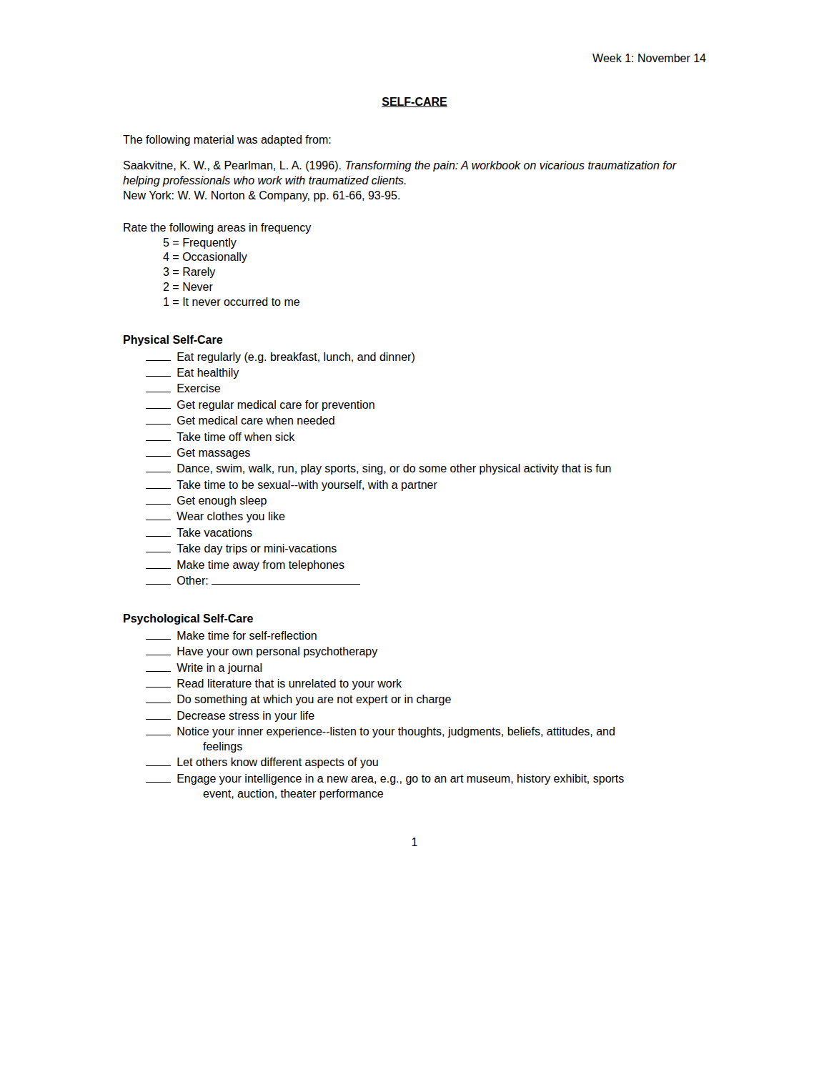Week 1: November 14
SELF-CARE
The following material was adapted from:
Saakvitne, K. W., & Pearlman, L. A. (1996). Transforming the pain: A workbook on vicarious traumatization for helping professionals who work with traumatized clients.
New York: W. W. Norton & Company, pp. 61-66, 93-95.
Rate the following areas in frequency
5 = Frequently
4 = Occasionally
3 = Rarely
2 = Never
1 = It never occurred to me
Physical Self-Care
Eat regularly (e.g. breakfast, lunch, and dinner)
Eat healthily
Exercise
Get regular medical care for prevention
Get medical care when needed
Take time off when sick
Get massages
Dance, swim, walk, run, play sports, sing, or do some other physical activity that is fun
Take time to be sexual--with yourself, with a partner
Get enough sleep
Wear clothes you like
Take vacations
Take day trips or mini-vacations
Make time away from telephones
Other:
Psychological Self-Care
Make time for self-reflection
Have your own personal psychotherapy
Write in a journal
Read literature that is unrelated to your work
Do something at which you are not expert or in charge
Decrease stress in your life
Notice your inner experience--listen to your thoughts, judgments, beliefs, attitudes, and feelings
Let others know different aspects of you
Engage your intelligence in a new area, e.g., go to an art museum, history exhibit, sports event, auction, theater performance
1